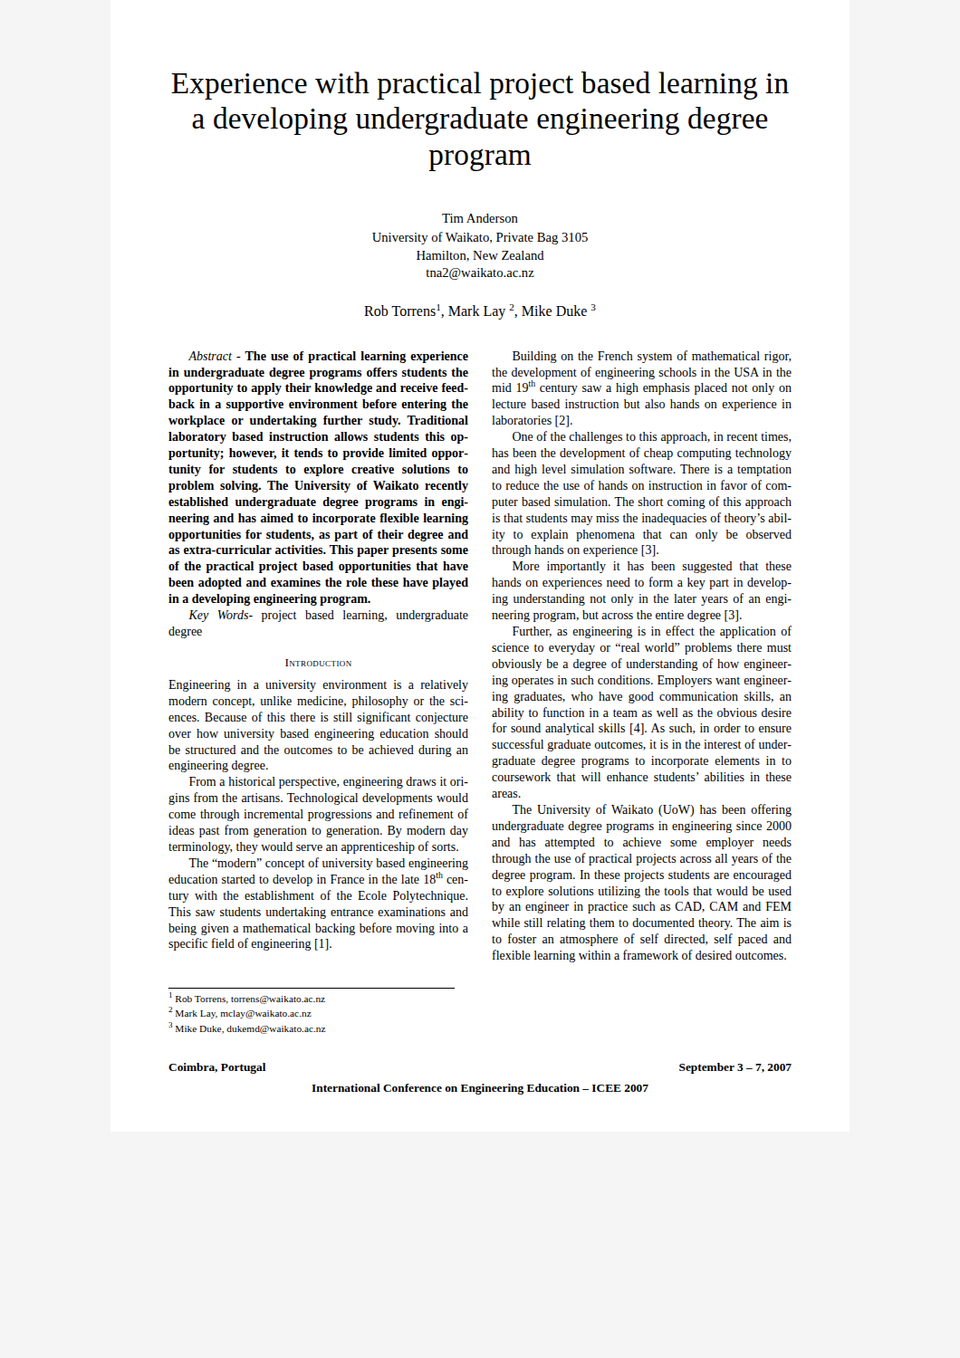Experience with practical project based learning in a developing undergraduate engineering degree program
Tim Anderson
University of Waikato, Private Bag 3105
Hamilton, New Zealand
tna2@waikato.ac.nz
Rob Torrens1, Mark Lay 2, Mike Duke 3
Abstract - The use of practical learning experience in undergraduate degree programs offers students the opportunity to apply their knowledge and receive feedback in a supportive environment before entering the workplace or undertaking further study. Traditional laboratory based instruction allows students this opportunity; however, it tends to provide limited opportunity for students to explore creative solutions to problem solving. The University of Waikato recently established undergraduate degree programs in engineering and has aimed to incorporate flexible learning opportunities for students, as part of their degree and as extra-curricular activities. This paper presents some of the practical project based opportunities that have been adopted and examines the role these have played in a developing engineering program.
Key Words- project based learning, undergraduate degree
Introduction
Engineering in a university environment is a relatively modern concept, unlike medicine, philosophy or the sciences. Because of this there is still significant conjecture over how university based engineering education should be structured and the outcomes to be achieved during an engineering degree.
From a historical perspective, engineering draws it origins from the artisans. Technological developments would come through incremental progressions and refinement of ideas past from generation to generation. By modern day terminology, they would serve an apprenticeship of sorts.
The “modern” concept of university based engineering education started to develop in France in the late 18th century with the establishment of the Ecole Polytechnique. This saw students undertaking entrance examinations and being given a mathematical backing before moving into a specific field of engineering [1].
Building on the French system of mathematical rigor, the development of engineering schools in the USA in the mid 19th century saw a high emphasis placed not only on lecture based instruction but also hands on experience in laboratories [2].
One of the challenges to this approach, in recent times, has been the development of cheap computing technology and high level simulation software. There is a temptation to reduce the use of hands on instruction in favor of computer based simulation. The short coming of this approach is that students may miss the inadequacies of theory’s ability to explain phenomena that can only be observed through hands on experience [3].
More importantly it has been suggested that these hands on experiences need to form a key part in developing understanding not only in the later years of an engineering program, but across the entire degree [3].
Further, as engineering is in effect the application of science to everyday or “real world” problems there must obviously be a degree of understanding of how engineering operates in such conditions. Employers want engineering graduates, who have good communication skills, an ability to function in a team as well as the obvious desire for sound analytical skills [4]. As such, in order to ensure successful graduate outcomes, it is in the interest of undergraduate degree programs to incorporate elements in to coursework that will enhance students’ abilities in these areas.
The University of Waikato (UoW) has been offering undergraduate degree programs in engineering since 2000 and has attempted to achieve some employer needs through the use of practical projects across all years of the degree program. In these projects students are encouraged to explore solutions utilizing the tools that would be used by an engineer in practice such as CAD, CAM and FEM while still relating them to documented theory. The aim is to foster an atmosphere of self directed, self paced and flexible learning within a framework of desired outcomes.
1 Rob Torrens, torrens@waikato.ac.nz
2 Mark Lay, mclay@waikato.ac.nz
3 Mike Duke, dukemd@waikato.ac.nz
Coimbra, Portugal September 3 – 7, 2007
International Conference on Engineering Education – ICEE 2007